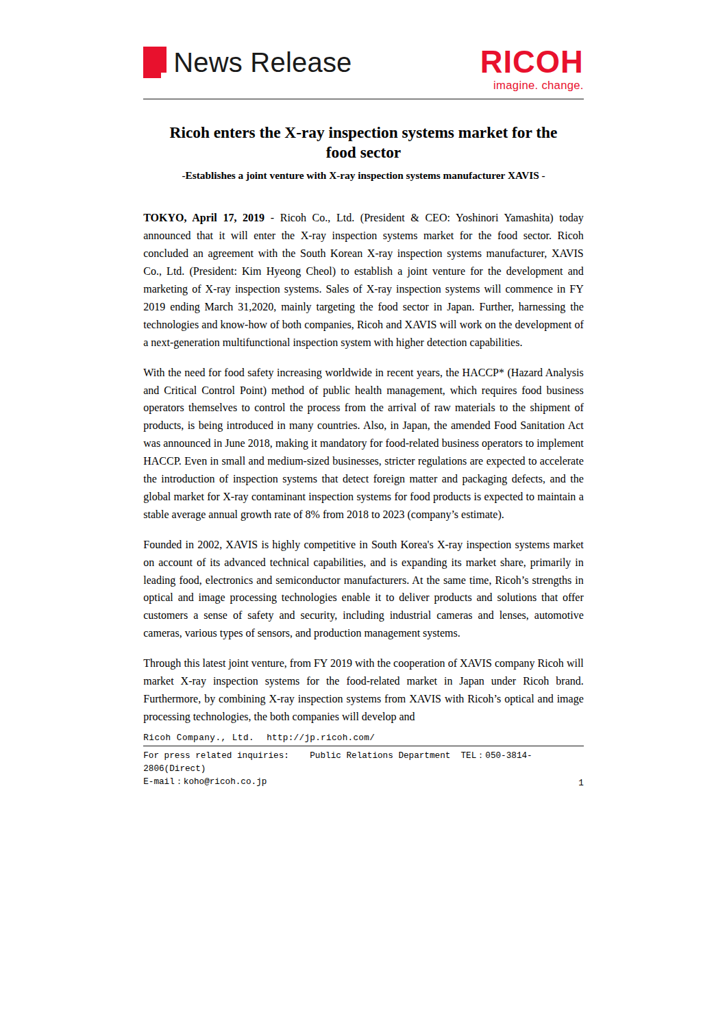News Release
RICOH imagine. change.
Ricoh enters the X-ray inspection systems market for the food sector
-Establishes a joint venture with X-ray inspection systems manufacturer XAVIS -
TOKYO, April 17, 2019 - Ricoh Co., Ltd. (President & CEO: Yoshinori Yamashita) today announced that it will enter the X-ray inspection systems market for the food sector. Ricoh concluded an agreement with the South Korean X-ray inspection systems manufacturer, XAVIS Co., Ltd. (President: Kim Hyeong Cheol) to establish a joint venture for the development and marketing of X-ray inspection systems. Sales of X-ray inspection systems will commence in FY 2019 ending March 31,2020, mainly targeting the food sector in Japan. Further, harnessing the technologies and know-how of both companies, Ricoh and XAVIS will work on the development of a next-generation multifunctional inspection system with higher detection capabilities.
With the need for food safety increasing worldwide in recent years, the HACCP* (Hazard Analysis and Critical Control Point) method of public health management, which requires food business operators themselves to control the process from the arrival of raw materials to the shipment of products, is being introduced in many countries. Also, in Japan, the amended Food Sanitation Act was announced in June 2018, making it mandatory for food-related business operators to implement HACCP. Even in small and medium-sized businesses, stricter regulations are expected to accelerate the introduction of inspection systems that detect foreign matter and packaging defects, and the global market for X-ray contaminant inspection systems for food products is expected to maintain a stable average annual growth rate of 8% from 2018 to 2023 (company’s estimate).
Founded in 2002, XAVIS is highly competitive in South Korea's X-ray inspection systems market on account of its advanced technical capabilities, and is expanding its market share, primarily in leading food, electronics and semiconductor manufacturers. At the same time, Ricoh’s strengths in optical and image processing technologies enable it to deliver products and solutions that offer customers a sense of safety and security, including industrial cameras and lenses, automotive cameras, various types of sensors, and production management systems.
Through this latest joint venture, from FY 2019 with the cooperation of XAVIS company Ricoh will market X-ray inspection systems for the food-related market in Japan under Ricoh brand. Furthermore, by combining X-ray inspection systems from XAVIS with Ricoh’s optical and image processing technologies, the both companies will develop and
Ricoh Company., Ltd. http://jp.ricoh.com/
For press related inquiries: Public Relations Department TEL：050-3814-2806(Direct)
E-mail：koho@ricoh.co.jp
1